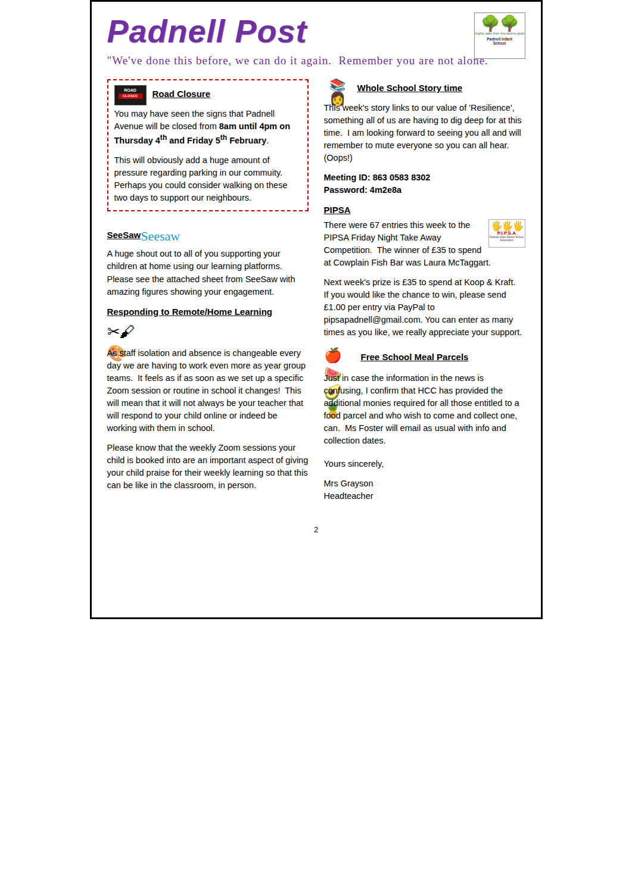Padnell Post
🌳🌳 mighty oaks from tiny acorns grow Padnell Infant
School
"We've done this before, we can do it again. Remember you are not alone."
ROADCLOSED
Road Closure
You may have seen the signs that Padnell Avenue will be closed from 8am until 4pm on Thursday 4th and Friday 5th February.
This will obviously add a huge amount of pressure regarding parking in our commuity. Perhaps you could consider walking on these two days to support our neighbours.
SeeSaw
Seesaw
A huge shout out to all of you supporting your children at home using our learning platforms. Please see the attached sheet from SeeSaw with amazing figures showing your engagement.
Responding to Remote/Home Learning
✂🖌🎨
As staff isolation and absence is changeable every day we are having to work even more as year group teams. It feels as if as soon as we set up a specific Zoom session or routine in school it changes! This will mean that it will not always be your teacher that will respond to your child online or indeed be working with them in school.
Please know that the weekly Zoom sessions your child is booked into are an important aspect of giving your child praise for their weekly learning so that this can be like in the classroom, in person.
📚👩
Whole School Story time
This week's story links to our value of 'Resilience', something all of us are having to dig deep for at this time. I am looking forward to seeing you all and will remember to mute everyone so you can all hear. (Oops!)
Meeting ID: 863 0583 8302
Password: 4m2e8a
PIPSA
🖐🖐🖐 P.I.P.S.A Padnell Infant Parent School Association
There were 67 entries this week to the PIPSA Friday Night Take Away Competition. The winner of £35 to spend at Cowplain Fish Bar was Laura McTaggart.
Next week's prize is £35 to spend at Koop & Kraft. If you would like the chance to win, please send £1.00 per entry via PayPal to pipsapadnell@gmail.com. You can enter as many times as you like, we really appreciate your support.
🍎🍉🥑🍍
Free School Meal Parcels
Just in case the information in the news is confusing, I confirm that HCC has provided the additional monies required for all those entitled to a food parcel and who wish to come and collect one, can. Ms Foster will email as usual with info and collection dates.
Yours sincerely,
Mrs Grayson
Headteacher
2